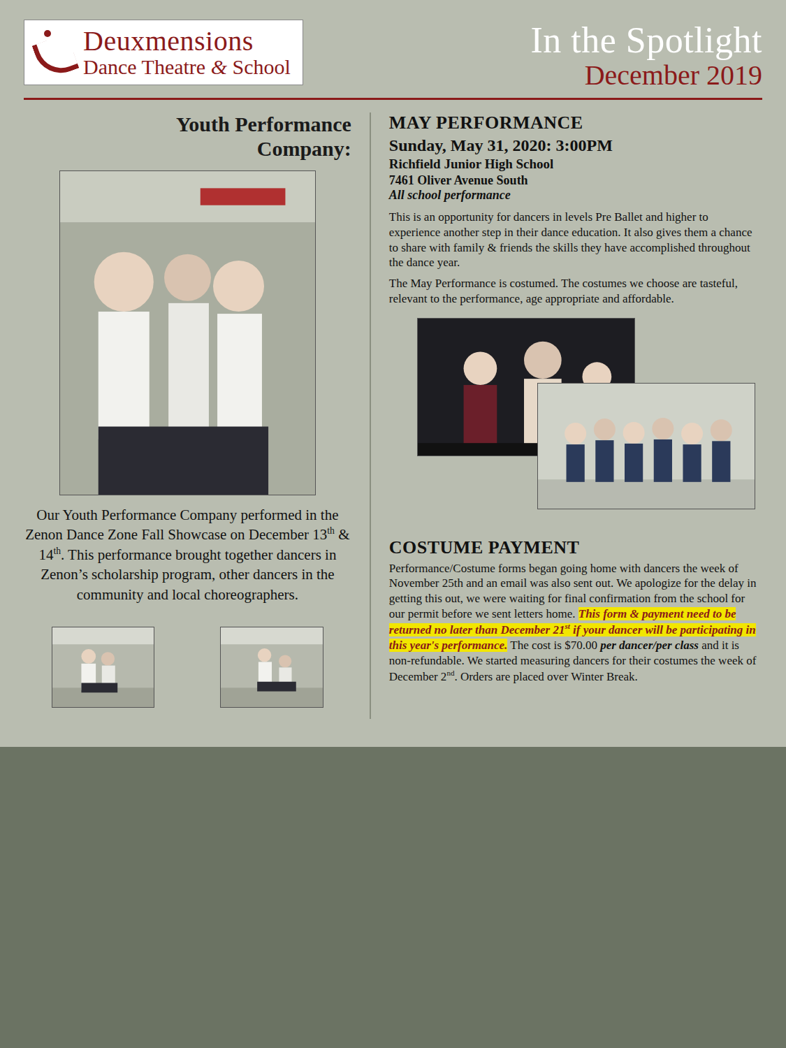Deuxmensions
Dance Theatre & School
In the Spotlight
December 2019
Youth Performance
Company:
Our Youth Performance Company performed in the Zenon Dance Zone Fall Showcase on December 13th & 14th. This performance brought together dancers in Zenon’s scholarship program, other dancers in the community and local choreographers.
MAY PERFORMANCE
Sunday, May 31, 2020: 3:00PM
Richfield Junior High School
7461 Oliver Avenue South
All school performance
This is an opportunity for dancers in levels Pre Ballet and higher to experience another step in their dance education. It also gives them a chance to share with family & friends the skills they have accomplished throughout the dance year.
The May Performance is costumed. The costumes we choose are tasteful, relevant to the performance, age appropriate and affordable.
COSTUME PAYMENT
Performance/Costume forms began going home with dancers the week of November 25th and an email was also sent out. We apologize for the delay in getting this out, we were waiting for final confirmation from the school for our permit before we sent letters home. This form & payment need to be returned no later than December 21st if your dancer will be participating in this year's performance. The cost is $70.00 per dancer/per class and it is non-refundable. We started measuring dancers for their costumes the week of December 2nd. Orders are placed over Winter Break.